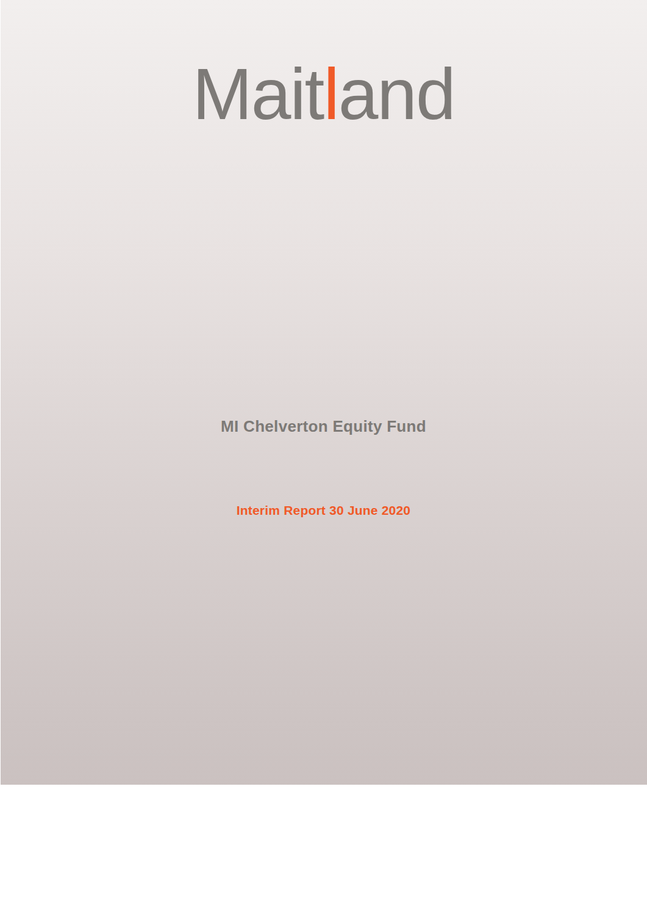Maitland
MI Chelverton Equity Fund
Interim Report 30 June 2020